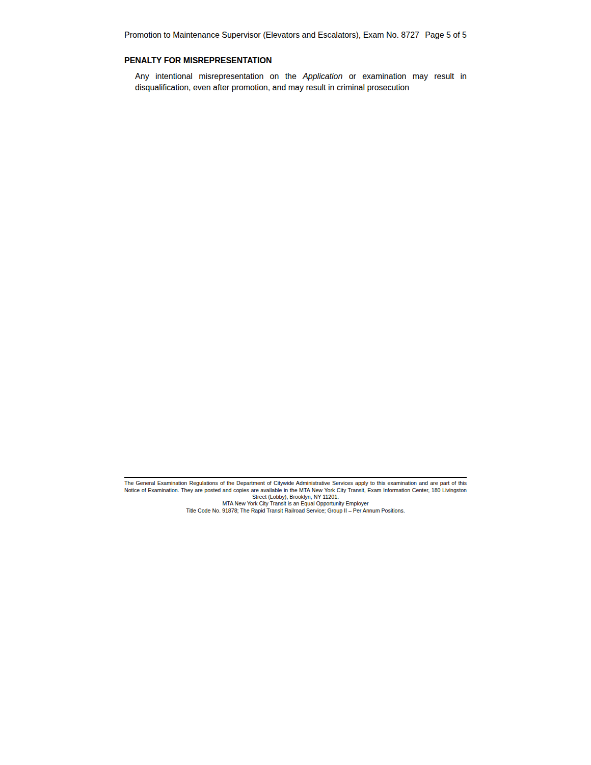Promotion to Maintenance Supervisor (Elevators and Escalators), Exam No. 8727 Page 5 of 5
Penalty for Misrepresentation
Any intentional misrepresentation on the Application or examination may result in disqualification, even after promotion, and may result in criminal prosecution
The General Examination Regulations of the Department of Citywide Administrative Services apply to this examination and are part of this Notice of Examination. They are posted and copies are available in the MTA New York City Transit, Exam Information Center, 180 Livingston Street (Lobby), Brooklyn, NY 11201.
MTA New York City Transit is an Equal Opportunity Employer
Title Code No. 91878; The Rapid Transit Railroad Service; Group II – Per Annum Positions.